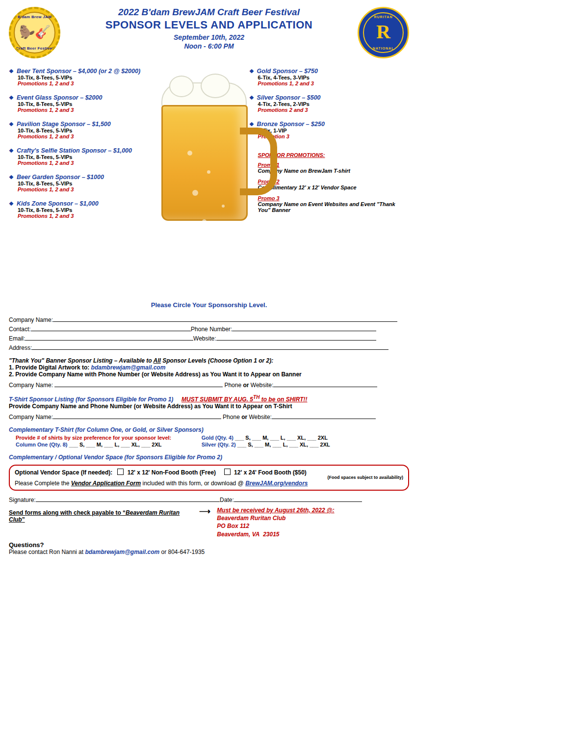B'dam Brew JAM
🦫🎸
Craft Beer Festival
RURITAN
R
NATIONAL
2022 B'dam BrewJAM Craft Beer Festival
SPONSOR LEVELS AND APPLICATION
September 10th, 2022
Noon - 6:00 PM
Beer Tent Sponsor – $4,000 (or 2 @ $2000)
10-Tix, 8-Tees, 5-VIPs
Promotions 1, 2 and 3
Event Glass Sponsor – $2000
10-Tix, 8-Tees, 5-VIPs
Promotions 1, 2 and 3
Pavilion Stage Sponsor – $1,500
10-Tix, 8-Tees, 5-VIPs
Promotions 1, 2 and 3
Crafty's Selfie Station Sponsor – $1,000
10-Tix, 8-Tees, 5-VIPs
Promotions 1, 2 and 3
Beer Garden Sponsor – $1000
10-Tix, 8-Tees, 5-VIPs
Promotions 1, 2 and 3
Kids Zone Sponsor – $1,000
10-Tix, 8-Tees, 5-VIPs
Promotions 1, 2 and 3
Gold Sponsor – $750
6-Tix, 4-Tees, 3-VIPs
Promotions 1, 2 and 3
Silver Sponsor – $500
4-Tix, 2-Tees, 2-VIPs
Promotions 2 and 3
Bronze Sponsor – $250
2-Tix, 1-VIP
Promotion 3
SPONSOR PROMOTIONS:
Promo 1
Company Name on BrewJam T-shirt
Promo 2
Complimentary 12' x 12' Vendor Space
Promo 3
Company Name on Event Websites and Event "Thank You" Banner
Please Circle Your Sponsorship Level.
Company Name:
Contact: Phone Number:
Email: Website:
Address:
"Thank You" Banner Sponsor Listing – Available to All Sponsor Levels (Choose Option 1 or 2):
1. Provide Digital Artwork to: bdambrewjam@gmail.com
2. Provide Company Name with Phone Number (or Website Address) as You Want it to Appear on Banner
Company Name: Phone or Website:
T-Shirt Sponsor Listing (for Sponsors Eligible for Promo 1) MUST SUBMIT BY AUG. 5TH to be on SHIRT!!
Provide Company Name and Phone Number (or Website Address) as You Want it to Appear on T-Shirt
Company Name: Phone or Website:
Complementary T-Shirt (for Column One, or Gold, or Silver Sponsors)
| Provide # of shirts by size preference for your sponsor level: | Gold (Qty. 4) ___ S, ___ M, ___ L, ___ XL, ___ 2XL |
| Column One (Qty. 8) ___ S, ___ M, ___ L, ___ XL, ___ 2XL | Silver (Qty. 2) ___ S, ___ M, ___ L, ___ XL, ___ 2XL |
Complementary / Optional Vendor Space (for Sponsors Eligible for Promo 2)
Optional Vendor Space (If needed): 12' x 12' Non-Food Booth (Free) 12' x 24' Food Booth ($50)
(Food spaces subject to availability)
Please Complete the Vendor Application Form included with this form, or download @ BrewJAM.org/vendors
Signature: Date:
| Send forms along with check payable to “ Beaverdam Ruritan Club ” | ⟶ | Must be received by August 26th, 2022 @: Beaverdam Ruritan Club PO Box 112 Beaverdam, VA 23015 |
| Questions? Please contact Ron Nanni at bdambrewjam@gmail.com or 804-647-1935 |